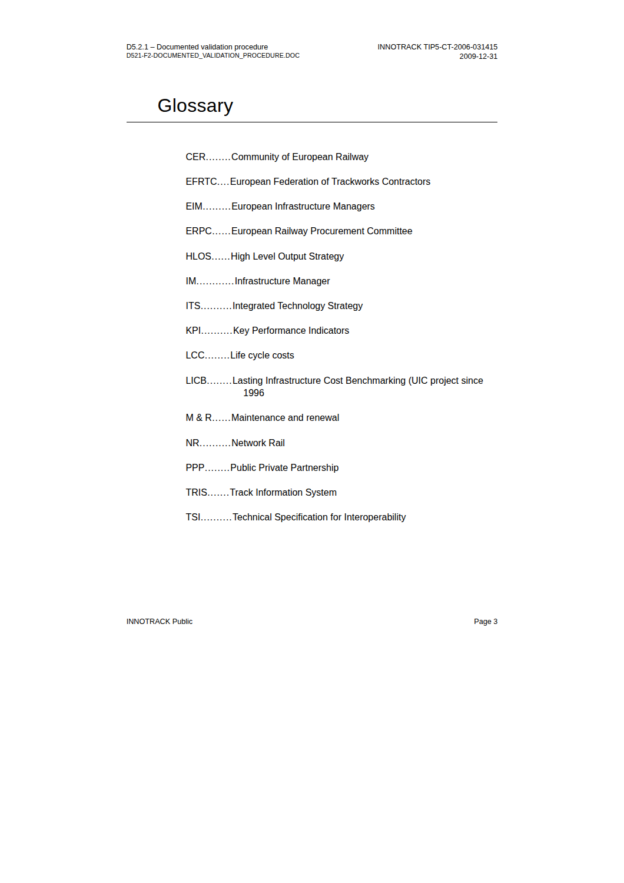D5.2.1 – Documented validation procedure
D521-F2-DOCUMENTED_VALIDATION_PROCEDURE.DOC
INNOTRACK TIP5-CT-2006-031415
2009-12-31
Glossary
CER
........
Community of European Railway
EFRTC
....
European Federation of Trackworks Contractors
EIM
.........
European Infrastructure Managers
ERPC
......
European Railway Procurement Committee
HLOS
......
High Level Output Strategy
IM
............
Infrastructure Manager
ITS
..........
Integrated Technology Strategy
KPI
..........
Key Performance Indicators
LCC
........
Life cycle costs
LICB
........
Lasting Infrastructure Cost Benchmarking (UIC project since1996
M & R
......
Maintenance and renewal
NR
..........
Network Rail
PPP
........
Public Private Partnership
TRIS
.......
Track Information System
TSI
..........
Technical Specification for Interoperability
INNOTRACK Public
Page 3